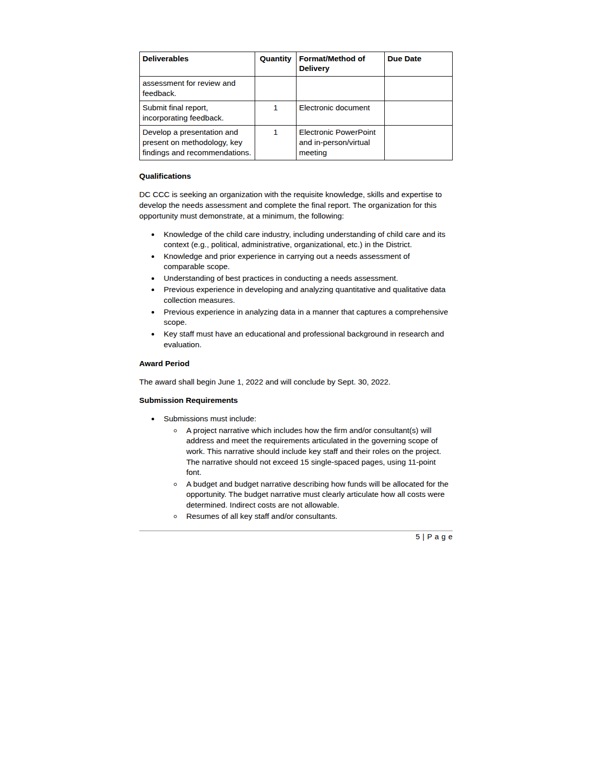| Deliverables | Quantity | Format/Method of Delivery | Due Date |
| --- | --- | --- | --- |
| assessment for review and feedback. | | | |
| Submit final report, incorporating feedback. | 1 | Electronic document | |
| Develop a presentation and present on methodology, key findings and recommendations. | 1 | Electronic PowerPoint and in-person/virtual meeting | |
Qualifications
DC CCC is seeking an organization with the requisite knowledge, skills and expertise to develop the needs assessment and complete the final report. The organization for this opportunity must demonstrate, at a minimum, the following:
Knowledge of the child care industry, including understanding of child care and its context (e.g., political, administrative, organizational, etc.) in the District.
Knowledge and prior experience in carrying out a needs assessment of comparable scope.
Understanding of best practices in conducting a needs assessment.
Previous experience in developing and analyzing quantitative and qualitative data collection measures.
Previous experience in analyzing data in a manner that captures a comprehensive scope.
Key staff must have an educational and professional background in research and evaluation.
Award Period
The award shall begin June 1, 2022 and will conclude by Sept. 30, 2022.
Submission Requirements
Submissions must include:
A project narrative which includes how the firm and/or consultant(s) will address and meet the requirements articulated in the governing scope of work. This narrative should include key staff and their roles on the project. The narrative should not exceed 15 single-spaced pages, using 11-point font.
A budget and budget narrative describing how funds will be allocated for the opportunity. The budget narrative must clearly articulate how all costs were determined. Indirect costs are not allowable.
Resumes of all key staff and/or consultants.
5 | P a g e